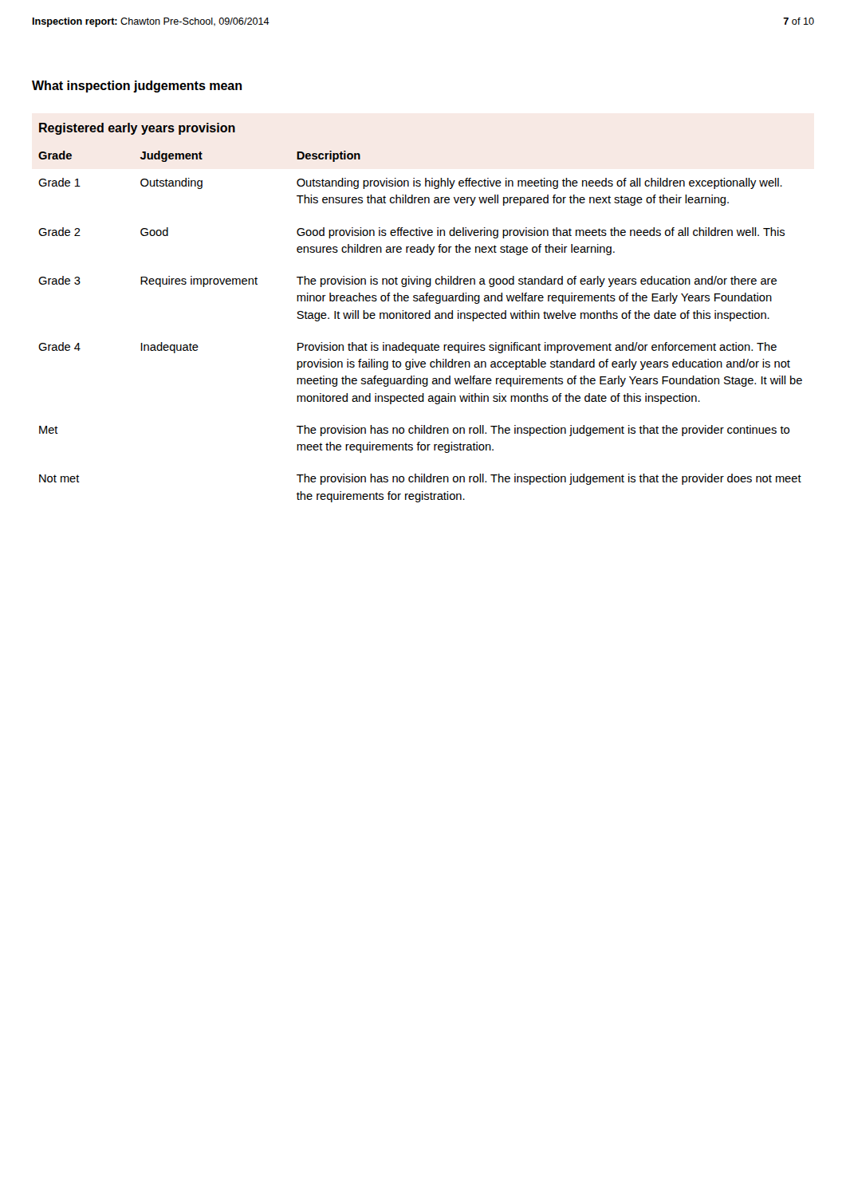Inspection report: Chawton Pre-School, 09/06/2014
7 of 10
What inspection judgements mean
Registered early years provision
| Grade | Judgement | Description |
| --- | --- | --- |
| Grade 1 | Outstanding | Outstanding provision is highly effective in meeting the needs of all children exceptionally well. This ensures that children are very well prepared for the next stage of their learning. |
| Grade 2 | Good | Good provision is effective in delivering provision that meets the needs of all children well. This ensures children are ready for the next stage of their learning. |
| Grade 3 | Requires improvement | The provision is not giving children a good standard of early years education and/or there are minor breaches of the safeguarding and welfare requirements of the Early Years Foundation Stage. It will be monitored and inspected within twelve months of the date of this inspection. |
| Grade 4 | Inadequate | Provision that is inadequate requires significant improvement and/or enforcement action. The provision is failing to give children an acceptable standard of early years education and/or is not meeting the safeguarding and welfare requirements of the Early Years Foundation Stage. It will be monitored and inspected again within six months of the date of this inspection. |
| Met | | The provision has no children on roll. The inspection judgement is that the provider continues to meet the requirements for registration. |
| Not met | | The provision has no children on roll. The inspection judgement is that the provider does not meet the requirements for registration. |